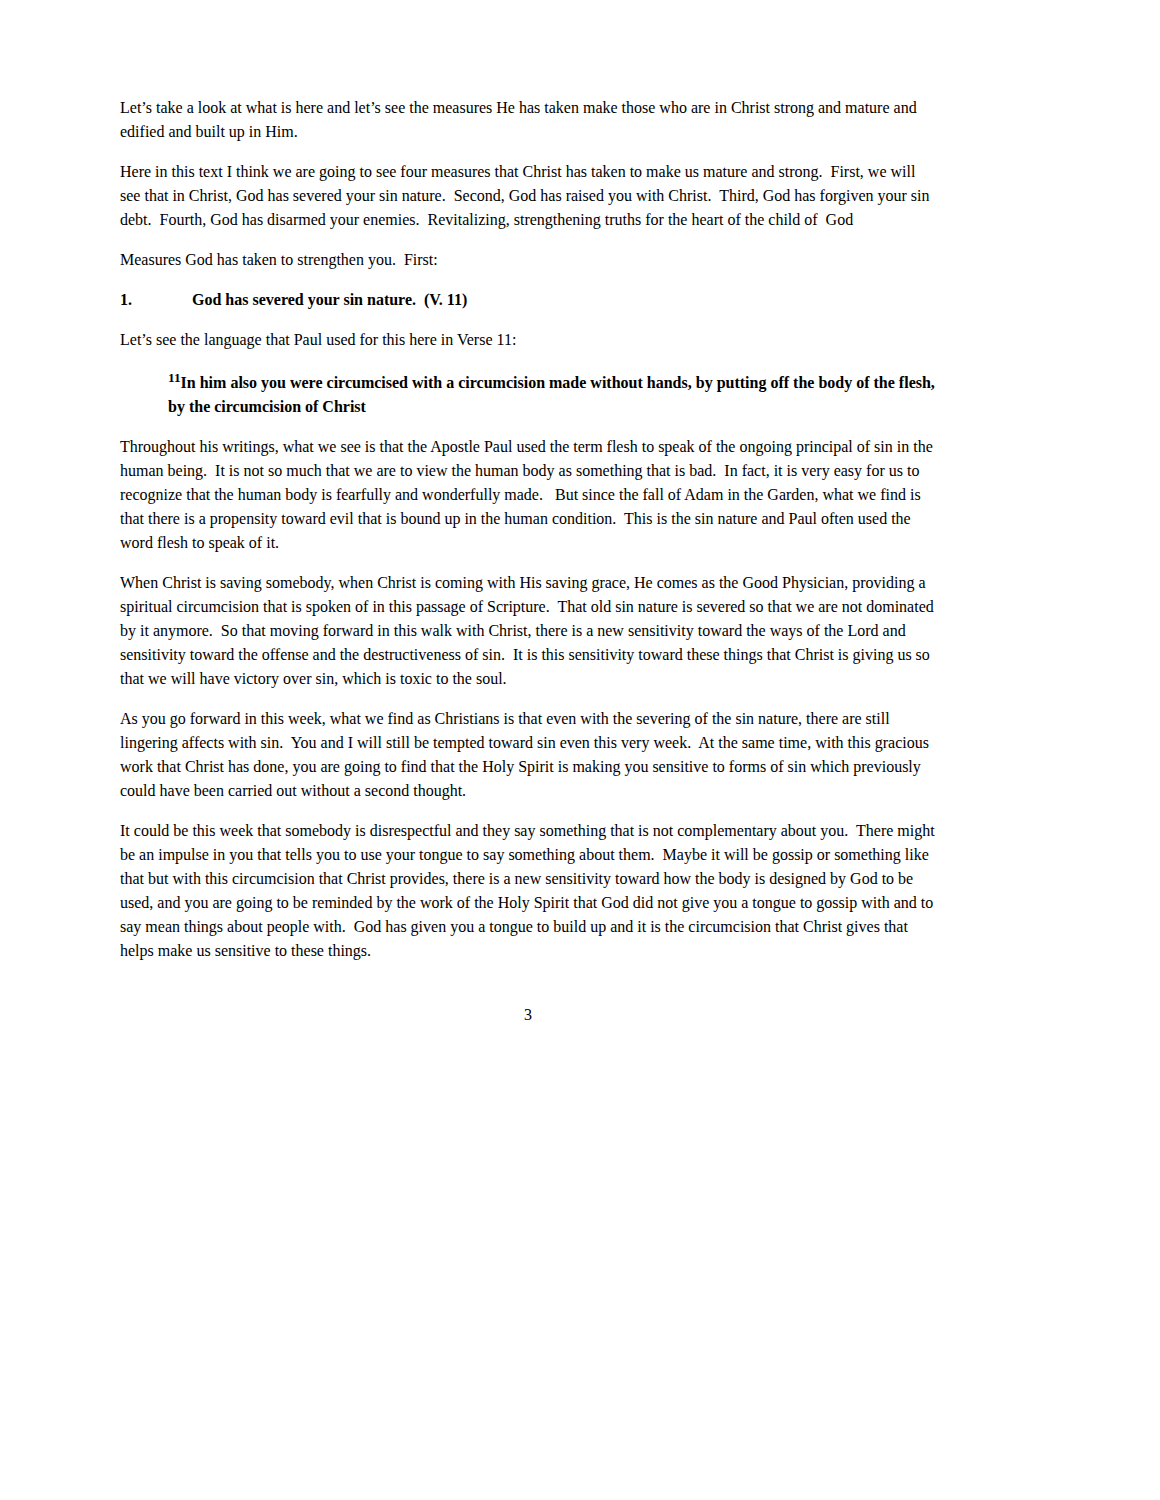Let’s take a look at what is here and let’s see the measures He has taken make those who are in Christ strong and mature and edified and built up in Him.
Here in this text I think we are going to see four measures that Christ has taken to make us mature and strong. First, we will see that in Christ, God has severed your sin nature. Second, God has raised you with Christ. Third, God has forgiven your sin debt. Fourth, God has disarmed your enemies. Revitalizing, strengthening truths for the heart of the child of God
Measures God has taken to strengthen you. First:
1. God has severed your sin nature. (V. 11)
Let’s see the language that Paul used for this here in Verse 11:
11In him also you were circumcised with a circumcision made without hands, by putting off the body of the flesh, by the circumcision of Christ
Throughout his writings, what we see is that the Apostle Paul used the term flesh to speak of the ongoing principal of sin in the human being. It is not so much that we are to view the human body as something that is bad. In fact, it is very easy for us to recognize that the human body is fearfully and wonderfully made. But since the fall of Adam in the Garden, what we find is that there is a propensity toward evil that is bound up in the human condition. This is the sin nature and Paul often used the word flesh to speak of it.
When Christ is saving somebody, when Christ is coming with His saving grace, He comes as the Good Physician, providing a spiritual circumcision that is spoken of in this passage of Scripture. That old sin nature is severed so that we are not dominated by it anymore. So that moving forward in this walk with Christ, there is a new sensitivity toward the ways of the Lord and sensitivity toward the offense and the destructiveness of sin. It is this sensitivity toward these things that Christ is giving us so that we will have victory over sin, which is toxic to the soul.
As you go forward in this week, what we find as Christians is that even with the severing of the sin nature, there are still lingering affects with sin. You and I will still be tempted toward sin even this very week. At the same time, with this gracious work that Christ has done, you are going to find that the Holy Spirit is making you sensitive to forms of sin which previously could have been carried out without a second thought.
It could be this week that somebody is disrespectful and they say something that is not complementary about you. There might be an impulse in you that tells you to use your tongue to say something about them. Maybe it will be gossip or something like that but with this circumcision that Christ provides, there is a new sensitivity toward how the body is designed by God to be used, and you are going to be reminded by the work of the Holy Spirit that God did not give you a tongue to gossip with and to say mean things about people with. God has given you a tongue to build up and it is the circumcision that Christ gives that helps make us sensitive to these things.
3